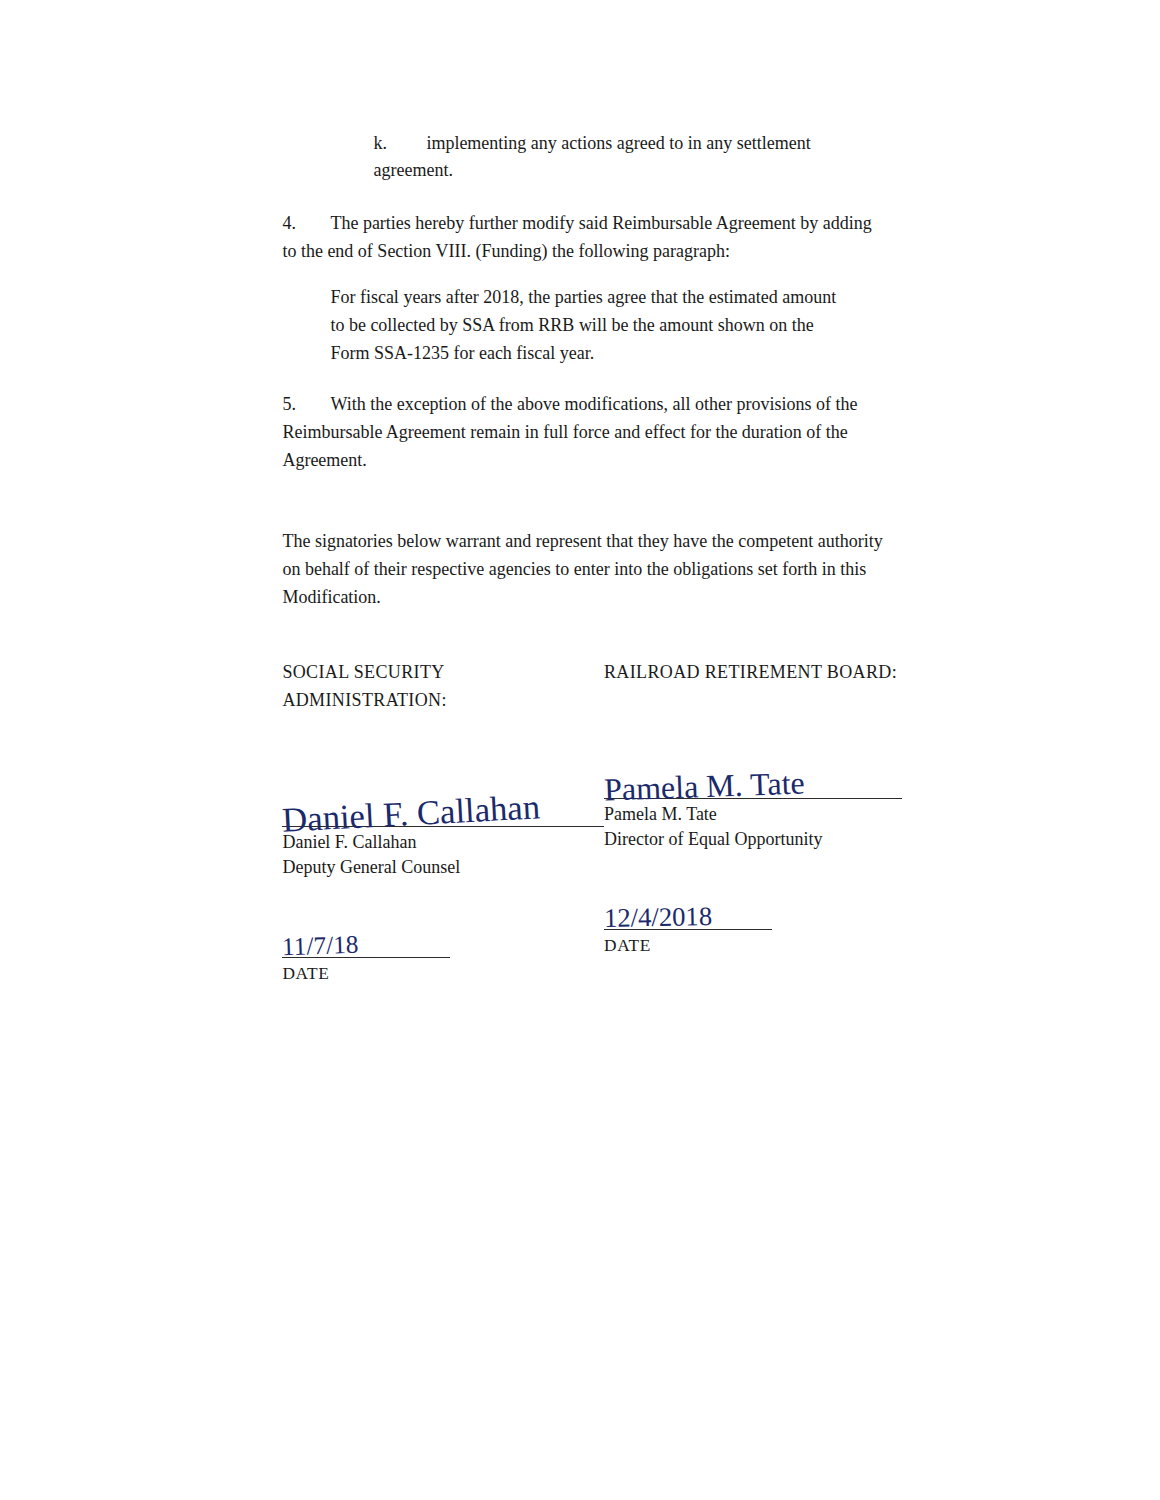k. implementing any actions agreed to in any settlement agreement.
4. The parties hereby further modify said Reimbursable Agreement by adding to the end of Section VIII. (Funding) the following paragraph:
For fiscal years after 2018, the parties agree that the estimated amount to be collected by SSA from RRB will be the amount shown on the Form SSA-1235 for each fiscal year.
5. With the exception of the above modifications, all other provisions of the Reimbursable Agreement remain in full force and effect for the duration of the Agreement.
The signatories below warrant and represent that they have the competent authority on behalf of their respective agencies to enter into the obligations set forth in this Modification.
| SOCIAL SECURITY ADMINISTRATION: Daniel F. Callahan Daniel F. Callahan Deputy General Counsel 11/7/18 DATE | | RAILROAD RETIREMENT BOARD: Pamela M. Tate Pamela M. Tate Director of Equal Opportunity 12/4/2018 DATE |